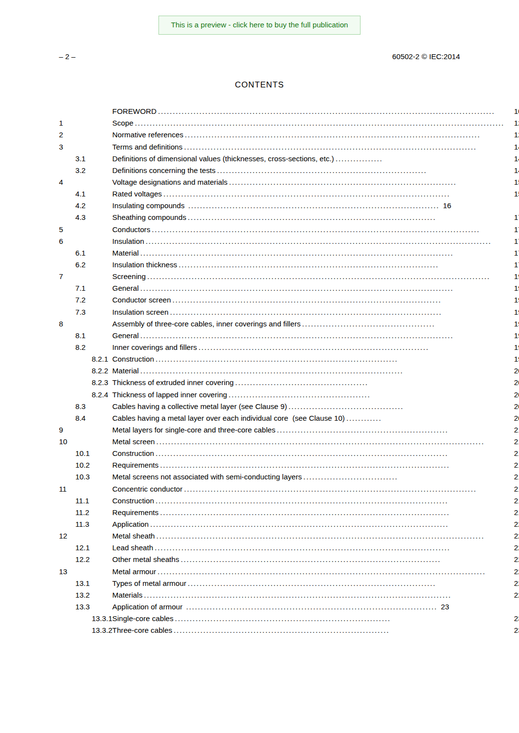This is a preview - click here to buy the full publication
– 2 –
60502-2 © IEC:2014
CONTENTS
| | FOREWORD .................................................................................................................. 10 |
| 1 | Scope ............................................................................................................................. 12 |
| 2 | Normative references .................................................................................................... 12 |
| 3 | Terms and definitions ................................................................................................... 14 |
| 3.1 | Definitions of dimensional values (thicknesses, cross-sections, etc.) ................ 14 |
| 3.2 | Definitions concerning the tests ....................................................................... 14 |
| 4 | Voltage designations and materials ............................................................................. 15 |
| 4.1 | Rated voltages ................................................................................................. 15 |
| 4.2 | Insulating compounds ..................................................................................... 16 |
| 4.3 | Sheathing compounds .................................................................................... 17 |
| 5 | Conductors ............................................................................................................... 17 |
| 6 | Insulation ..................................................................................................................... 17 |
| 6.1 | Material .......................................................................................................... 17 |
| 6.2 | Insulation thickness ........................................................................................ 17 |
| 7 | Screening .................................................................................................................... 19 |
| 7.1 | General .......................................................................................................... 19 |
| 7.2 | Conductor screen ........................................................................................... 19 |
| 7.3 | Insulation screen ............................................................................................ 19 |
| 8 | Assembly of three-core cables, inner coverings and fillers ............................................. 19 |
| 8.1 | General .......................................................................................................... 19 |
| 8.2 | Inner coverings and fillers .............................................................................. 19 |
| 8.2.1 | Construction .................................................................................. 19 |
| 8.2.2 | Material ......................................................................................... 20 |
| 8.2.3 | Thickness of extruded inner covering ............................................. 20 |
| 8.2.4 | Thickness of lapped inner covering ................................................ 20 |
| 8.3 | Cables having a collective metal layer (see Clause 9) ....................................... 20 |
| 8.4 | Cables having a metal layer over each individual core (see Clause 10) ............ 20 |
| 9 | Metal layers for single-core and three-core cables .......................................................... 21 |
| 10 | Metal screen ............................................................................................................... 21 |
| 10.1 | Construction ................................................................................................... 21 |
| 10.2 | Requirements .................................................................................................. 21 |
| 10.3 | Metal screens not associated with semi-conducting layers ................................ 21 |
| 11 | Concentric conductor ................................................................................................... 21 |
| 11.1 | Construction ................................................................................................... 21 |
| 11.2 | Requirements .................................................................................................. 21 |
| 11.3 | Application ..................................................................................................... 22 |
| 12 | Metal sheath ............................................................................................................... 22 |
| 12.1 | Lead sheath .................................................................................................... 22 |
| 12.2 | Other metal sheaths ........................................................................................ 22 |
| 13 | Metal armour ............................................................................................................... 22 |
| 13.1 | Types of metal armour .................................................................................... 22 |
| 13.2 | Materials ........................................................................................................ 22 |
| 13.3 | Application of armour ..................................................................................... 23 |
| 13.3.1 | Single-core cables ......................................................................... 23 |
| 13.3.2 | Three-core cables ......................................................................... 23 |